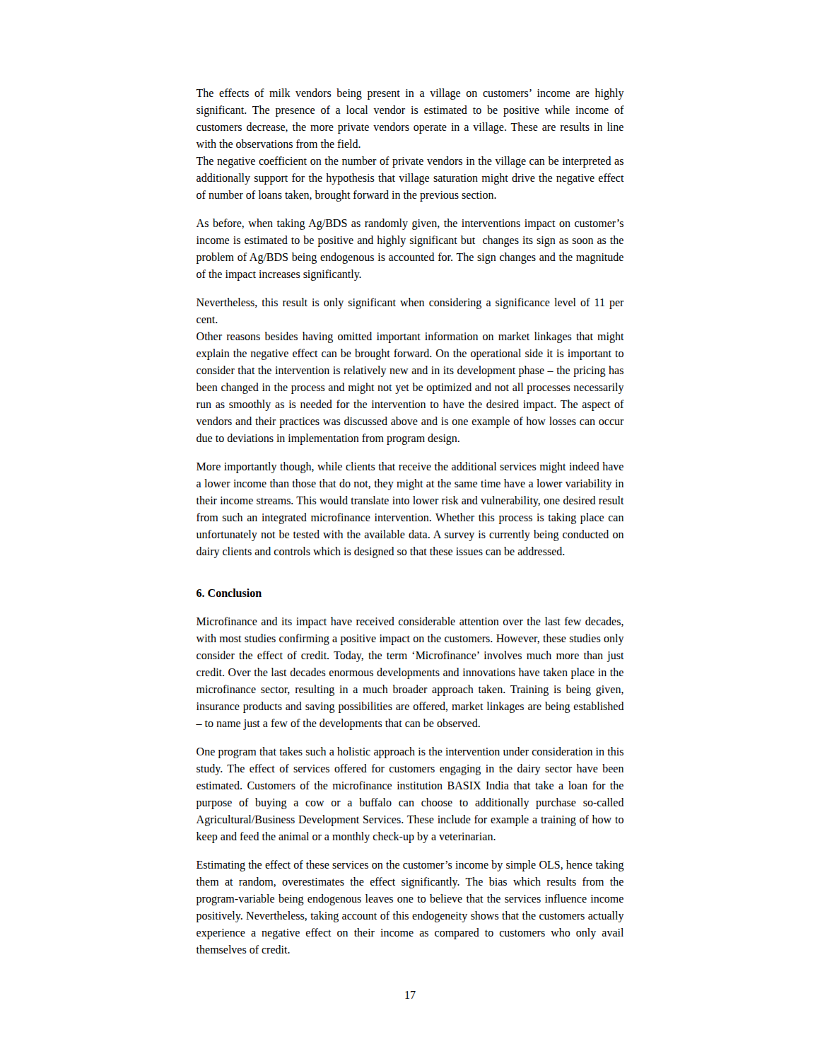The effects of milk vendors being present in a village on customers’ income are highly significant. The presence of a local vendor is estimated to be positive while income of customers decrease, the more private vendors operate in a village. These are results in line with the observations from the field.
The negative coefficient on the number of private vendors in the village can be interpreted as additionally support for the hypothesis that village saturation might drive the negative effect of number of loans taken, brought forward in the previous section.
As before, when taking Ag/BDS as randomly given, the interventions impact on customer’s income is estimated to be positive and highly significant but changes its sign as soon as the problem of Ag/BDS being endogenous is accounted for. The sign changes and the magnitude of the impact increases significantly.
Nevertheless, this result is only significant when considering a significance level of 11 per cent.
Other reasons besides having omitted important information on market linkages that might explain the negative effect can be brought forward. On the operational side it is important to consider that the intervention is relatively new and in its development phase – the pricing has been changed in the process and might not yet be optimized and not all processes necessarily run as smoothly as is needed for the intervention to have the desired impact. The aspect of vendors and their practices was discussed above and is one example of how losses can occur due to deviations in implementation from program design.
More importantly though, while clients that receive the additional services might indeed have a lower income than those that do not, they might at the same time have a lower variability in their income streams. This would translate into lower risk and vulnerability, one desired result from such an integrated microfinance intervention. Whether this process is taking place can unfortunately not be tested with the available data. A survey is currently being conducted on dairy clients and controls which is designed so that these issues can be addressed.
6. Conclusion
Microfinance and its impact have received considerable attention over the last few decades, with most studies confirming a positive impact on the customers. However, these studies only consider the effect of credit. Today, the term ‘Microfinance’ involves much more than just credit. Over the last decades enormous developments and innovations have taken place in the microfinance sector, resulting in a much broader approach taken. Training is being given, insurance products and saving possibilities are offered, market linkages are being established – to name just a few of the developments that can be observed.
One program that takes such a holistic approach is the intervention under consideration in this study. The effect of services offered for customers engaging in the dairy sector have been estimated. Customers of the microfinance institution BASIX India that take a loan for the purpose of buying a cow or a buffalo can choose to additionally purchase so-called Agricultural/Business Development Services. These include for example a training of how to keep and feed the animal or a monthly check-up by a veterinarian.
Estimating the effect of these services on the customer’s income by simple OLS, hence taking them at random, overestimates the effect significantly. The bias which results from the program-variable being endogenous leaves one to believe that the services influence income positively. Nevertheless, taking account of this endogeneity shows that the customers actually experience a negative effect on their income as compared to customers who only avail themselves of credit.
17